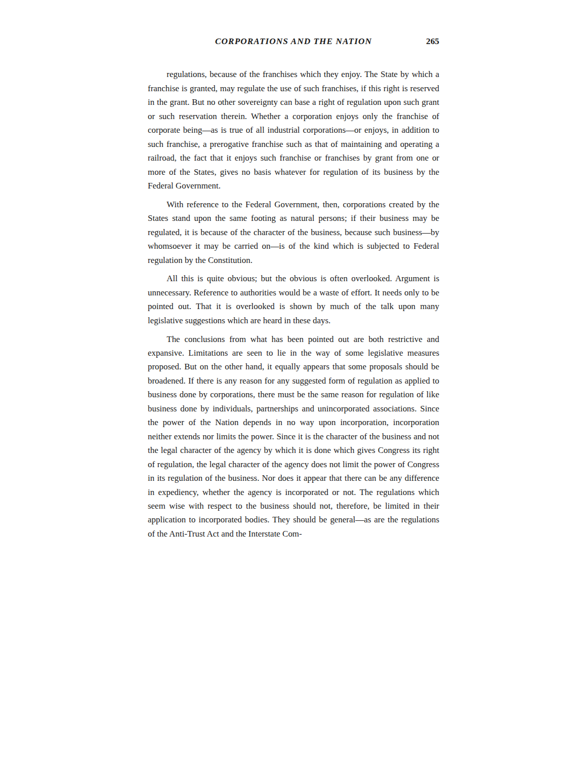CORPORATIONS AND THE NATION 265
regulations, because of the franchises which they enjoy. The State by which a franchise is granted, may regulate the use of such franchises, if this right is reserved in the grant. But no other sovereignty can base a right of regulation upon such grant or such reservation therein. Whether a corporation enjoys only the franchise of corporate being—as is true of all industrial corporations—or enjoys, in addition to such franchise, a prerogative franchise such as that of maintaining and operating a railroad, the fact that it enjoys such franchise or franchises by grant from one or more of the States, gives no basis whatever for regulation of its business by the Federal Government.
With reference to the Federal Government, then, corporations created by the States stand upon the same footing as natural persons; if their business may be regulated, it is because of the character of the business, because such business—by whomsoever it may be carried on—is of the kind which is subjected to Federal regulation by the Constitution.
All this is quite obvious; but the obvious is often overlooked. Argument is unnecessary. Reference to authorities would be a waste of effort. It needs only to be pointed out. That it is overlooked is shown by much of the talk upon many legislative suggestions which are heard in these days.
The conclusions from what has been pointed out are both restrictive and expansive. Limitations are seen to lie in the way of some legislative measures proposed. But on the other hand, it equally appears that some proposals should be broadened. If there is any reason for any suggested form of regulation as applied to business done by corporations, there must be the same reason for regulation of like business done by individuals, partnerships and unincorporated associations. Since the power of the Nation depends in no way upon incorporation, incorporation neither extends nor limits the power. Since it is the character of the business and not the legal character of the agency by which it is done which gives Congress its right of regulation, the legal character of the agency does not limit the power of Congress in its regulation of the business. Nor does it appear that there can be any difference in expediency, whether the agency is incorporated or not. The regulations which seem wise with respect to the business should not, therefore, be limited in their application to incorporated bodies. They should be general—as are the regulations of the Anti-Trust Act and the Interstate Com-